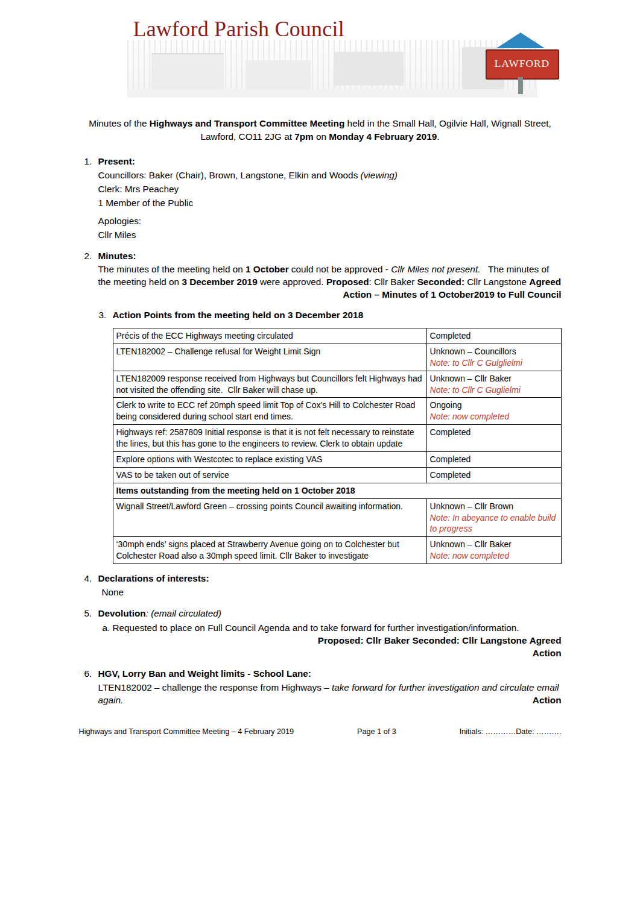Lawford Parish Council
LAWFORD
Minutes of the Highways and Transport Committee Meeting held in the Small Hall, Ogilvie Hall, Wignall Street, Lawford, CO11 2JG at 7pm on Monday 4 February 2019.
Present:
Councillors: Baker (Chair), Brown, Langstone, Elkin and Woods (viewing)
Clerk: Mrs Peachey
1 Member of the Public
Apologies:
Cllr Miles
Minutes:
The minutes of the meeting held on 1 October could not be approved - Cllr Miles not present. The minutes of the meeting held on 3 December 2019 were approved. Proposed: Cllr Baker Seconded: Cllr Langstone Agreed
Action – Minutes of 1 October2019 to Full Council
Action Points from the meeting held on 3 December 2018
| Précis of the ECC Highways meeting circulated | Completed |
| LTEN182002 – Challenge refusal for Weight Limit Sign | Unknown – Councillors Note: to Cllr C Gulglielmi |
| LTEN182009 response received from Highways but Councillors felt Highways had not visited the offending site. Cllr Baker will chase up. | Unknown – Cllr Baker Note: to Cllr C Guglielmi |
| Clerk to write to ECC ref 20mph speed limit Top of Cox’s Hill to Colchester Road being considered during school start end times. | Ongoing Note: now completed |
| Highways ref: 2587809 Initial response is that it is not felt necessary to reinstate the lines, but this has gone to the engineers to review. Clerk to obtain update | Completed |
| Explore options with Westcotec to replace existing VAS | Completed |
| VAS to be taken out of service | Completed |
| Items outstanding from the meeting held on 1 October 2018 |
| Wignall Street/Lawford Green – crossing points Council awaiting information. | Unknown – Cllr Brown Note: In abeyance to enable build to progress |
| ‘30mph ends’ signs placed at Strawberry Avenue going on to Colchester but Colchester Road also a 30mph speed limit. Cllr Baker to investigate | Unknown – Cllr Baker Note: now completed |
Declarations of interests:
None
Devolution: (email circulated)
Requested to place on Full Council Agenda and to take forward for further investigation/information.
Proposed: Cllr Baker Seconded: Cllr Langstone Agreed
Action
HGV, Lorry Ban and Weight limits - School Lane:
LTEN182002 – challenge the response from Highways – take forward for further investigation and circulate email again. Action
Highways and Transport Committee Meeting – 4 February 2019
Page 1 of 3
Initials: …………Date: ……….